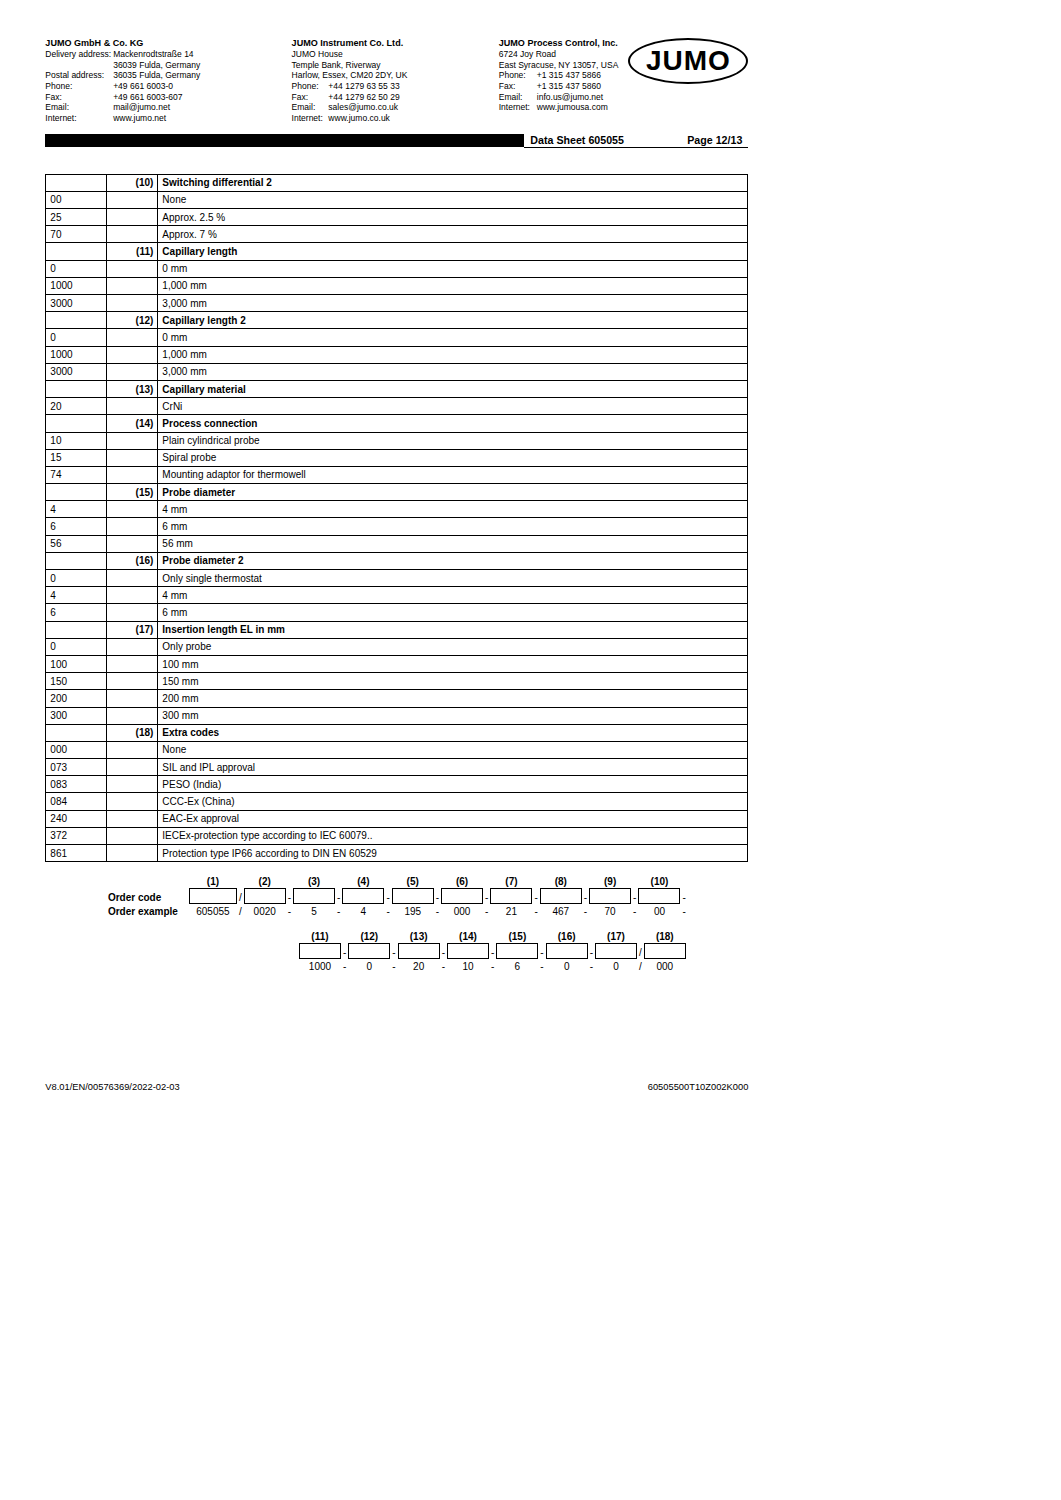JUMO GmbH & Co. KG
| Delivery address: | Mackenrodtstraße 14 |
| | 36039 Fulda, Germany |
| Postal address: | 36035 Fulda, Germany |
| Phone: | +49 661 6003-0 |
| Fax: | +49 661 6003-607 |
| Email: | mail@jumo.net |
| Internet: | www.jumo.net |
JUMO Instrument Co. Ltd.
| JUMO House |
| Temple Bank, Riverway |
| Harlow, Essex, CM20 2DY, UK |
| Phone: | +44 1279 63 55 33 |
| Fax: | +44 1279 62 50 29 |
| Email: | sales@jumo.co.uk |
| Internet: | www.jumo.co.uk |
JUMO Process Control, Inc.
| 6724 Joy Road |
| East Syracuse, NY 13057, USA |
| Phone: | +1 315 437 5866 |
| Fax: | +1 315 437 5860 |
| Email: | info.us@jumo.net |
| Internet: | www.jumousa.com |
JUMO
Data Sheet 605055
Page 12/13
| | (10) | Switching differential 2 |
| 00 | | None |
| 25 | | Approx. 2.5 % |
| 70 | | Approx. 7 % |
| | (11) | Capillary length |
| 0 | | 0 mm |
| 1000 | | 1,000 mm |
| 3000 | | 3,000 mm |
| | (12) | Capillary length 2 |
| 0 | | 0 mm |
| 1000 | | 1,000 mm |
| 3000 | | 3,000 mm |
| | (13) | Capillary material |
| 20 | | CrNi |
| | (14) | Process connection |
| 10 | | Plain cylindrical probe |
| 15 | | Spiral probe |
| 74 | | Mounting adaptor for thermowell |
| | (15) | Probe diameter |
| 4 | | 4 mm |
| 6 | | 6 mm |
| 56 | | 56 mm |
| | (16) | Probe diameter 2 |
| 0 | | Only single thermostat |
| 4 | | 4 mm |
| 6 | | 6 mm |
| | (17) | Insertion length EL in mm |
| 0 | | Only probe |
| 100 | | 100 mm |
| 150 | | 150 mm |
| 200 | | 200 mm |
| 300 | | 300 mm |
| | (18) | Extra codes |
| 000 | | None |
| 073 | | SIL and IPL approval |
| 083 | | PESO (India) |
| 084 | | CCC-Ex (China) |
| 240 | | EAC-Ex approval |
| 372 | | IECEx-protection type according to IEC 60079.. |
| 861 | | Protection type IP66 according to DIN EN 60529 |
| | (1) | | (2) | | (3) | | (4) | | (5) | | (6) | | (7) | | (8) | | (9) | | (10) | |
| Order code | | / | | - | | - | | - | | - | | - | | - | | - | | - | | - |
| Order example | 605055 | / | 0020 | - | 5 | - | 4 | - | 195 | - | 000 | - | 21 | - | 467 | - | 70 | - | 00 | - |
| (11) | | (12) | | (13) | | (14) | | (15) | | (16) | | (17) | | (18) |
| | - | | - | | - | | - | | - | | - | | / | |
| 1000 | - | 0 | - | 20 | - | 10 | - | 6 | - | 0 | - | 0 | / | 000 |
V8.01/EN/00576369/2022-02-03
60505500T10Z002K000